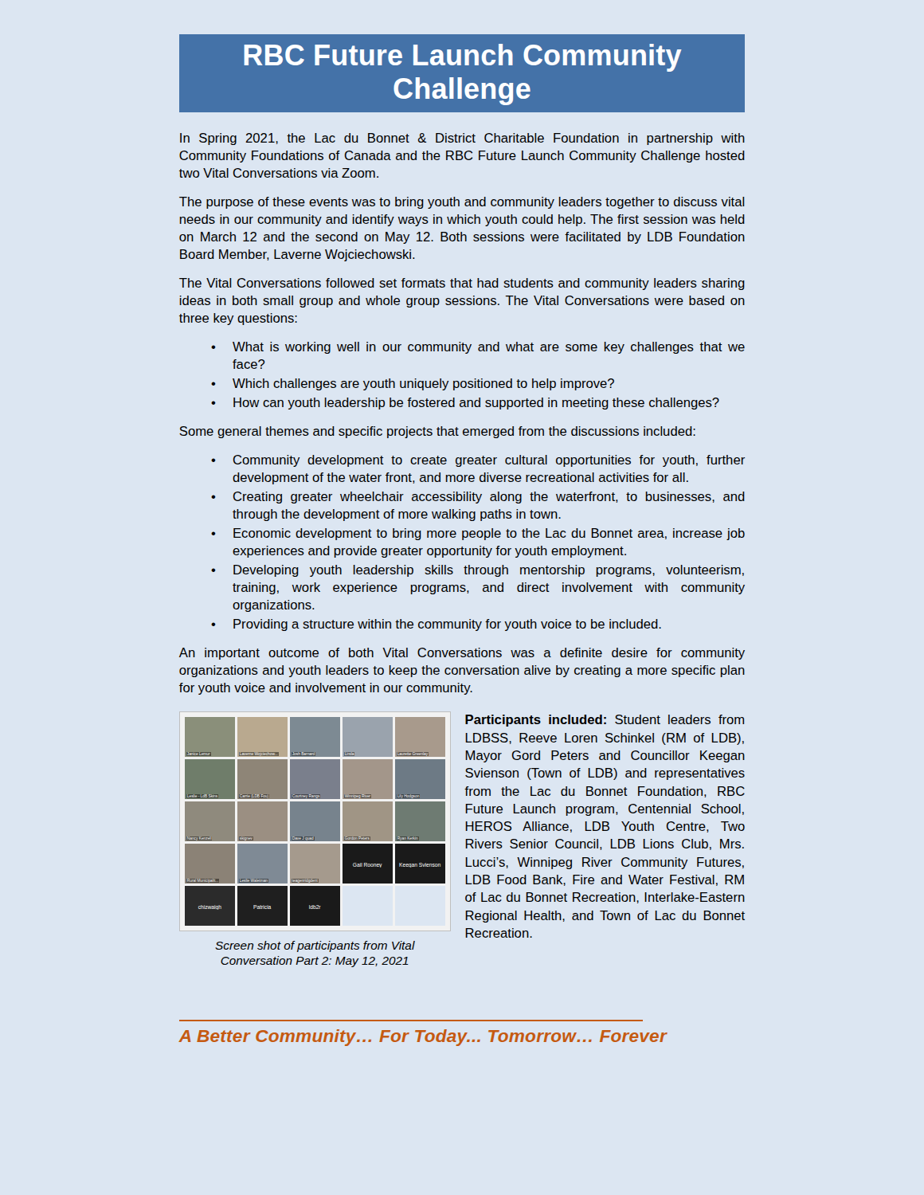RBC Future Launch Community Challenge
In Spring 2021, the Lac du Bonnet & District Charitable Foundation in partnership with Community Foundations of Canada and the RBC Future Launch Community Challenge hosted two Vital Conversations via Zoom.
The purpose of these events was to bring youth and community leaders together to discuss vital needs in our community and identify ways in which youth could help. The first session was held on March 12 and the second on May 12. Both sessions were facilitated by LDB Foundation Board Member, Laverne Wojciechowski.
The Vital Conversations followed set formats that had students and community leaders sharing ideas in both small group and whole group sessions. The Vital Conversations were based on three key questions:
What is working well in our community and what are some key challenges that we face?
Which challenges are youth uniquely positioned to help improve?
How can youth leadership be fostered and supported in meeting these challenges?
Some general themes and specific projects that emerged from the discussions included:
Community development to create greater cultural opportunities for youth, further development of the water front, and more diverse recreational activities for all.
Creating greater wheelchair accessibility along the waterfront, to businesses, and through the development of more walking paths in town.
Economic development to bring more people to the Lac du Bonnet area, increase job experiences and provide greater opportunity for youth employment.
Developing youth leadership skills through mentorship programs, volunteerism, training, work experience programs, and direct involvement with community organizations.
Providing a structure within the community for youth voice to be included.
An important outcome of both Vital Conversations was a definite desire for community organizations and youth leaders to keep the conversation alive by creating a more specific plan for youth voice and involvement in our community.
Janice Lemur
Laverne Wojciechow...
Josh Barnard
Linda
Laurette Greenlay
Leslie - LdB Skins
Carrie (LDB Fou)
Courtney Rangs
Winnipeg River
Lily Hodgson
Nancy Kenzell
skignev
Dave J quad
Gordon Peters
Ryan Kerkin
Rural Municipalit...
Leslie Waletman
teagenridgdent
Gail Rooney
Keegan Svienson
chizwaigh
Patricia
ldb2r
Screen shot of participants from Vital
Conversation Part 2: May 12, 2021
Participants included: Student leaders from LDBSS, Reeve Loren Schinkel (RM of LDB), Mayor Gord Peters and Councillor Keegan Svienson (Town of LDB) and representatives from the Lac du Bonnet Foundation, RBC Future Launch program, Centennial School, HEROS Alliance, LDB Youth Centre, Two Rivers Senior Council, LDB Lions Club, Mrs. Lucci’s, Winnipeg River Community Futures, LDB Food Bank, Fire and Water Festival, RM of Lac du Bonnet Recreation, Interlake-Eastern Regional Health, and Town of Lac du Bonnet Recreation.
A Better Community… For Today... Tomorrow… Forever